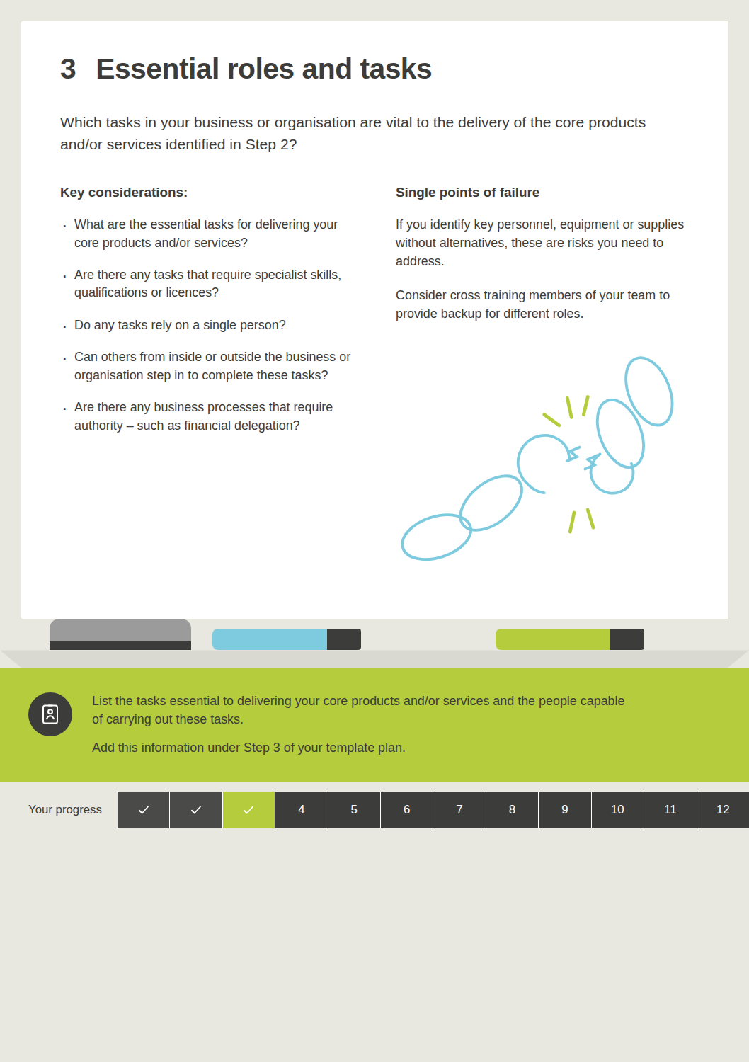3 Essential roles and tasks
Which tasks in your business or organisation are vital to the delivery of the core products and/or services identified in Step 2?
Key considerations:
What are the essential tasks for delivering your core products and/or services?
Are there any tasks that require specialist skills, qualifications or licences?
Do any tasks rely on a single person?
Can others from inside or outside the business or organisation step in to complete these tasks?
Are there any business processes that require authority – such as financial delegation?
Single points of failure
If you identify key personnel, equipment or supplies without alternatives, these are risks you need to address.
Consider cross training members of your team to provide backup for different roles.
List the tasks essential to delivering your core products and/or services and the people capable of carrying out these tasks.
Add this information under Step 3 of your template plan.
Your progress
4
5
6
7
8
9
10
11
12